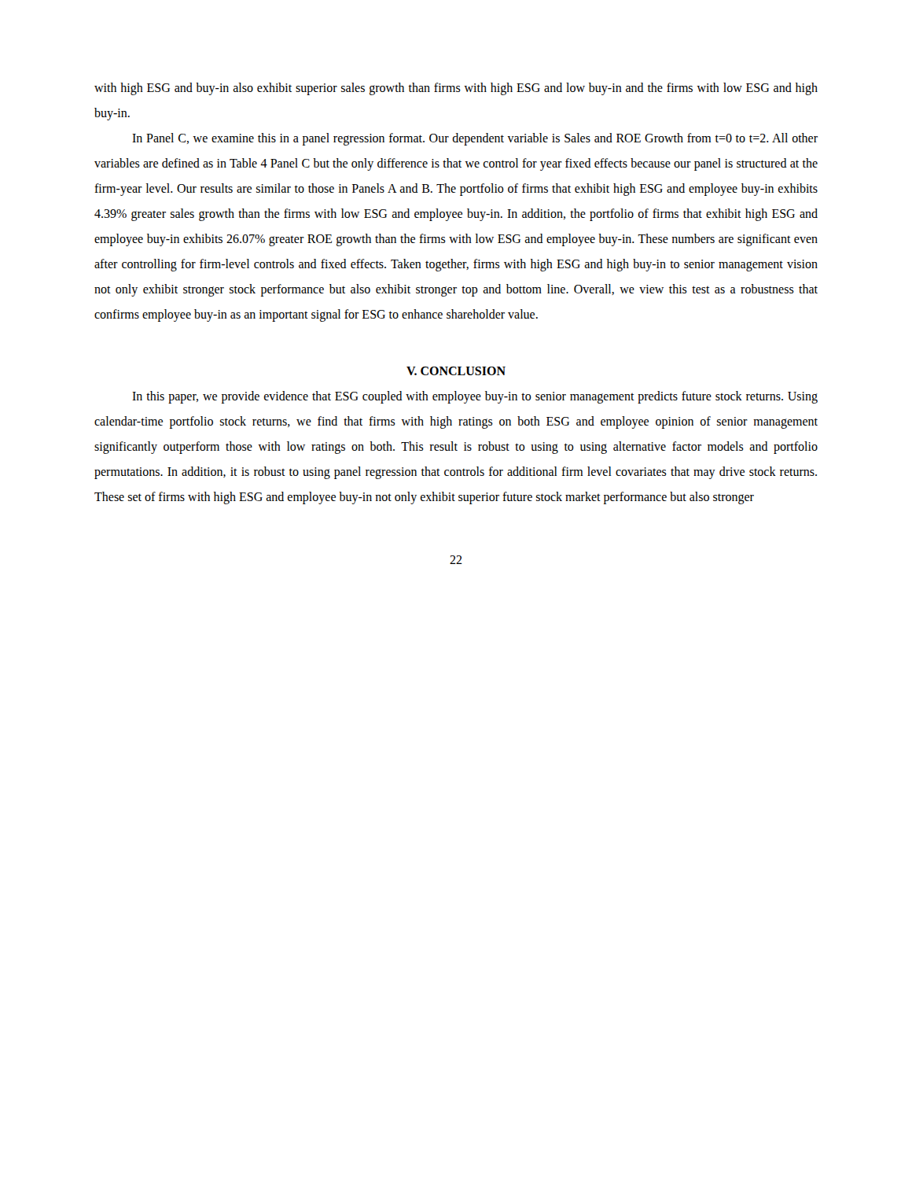with high ESG and buy-in also exhibit superior sales growth than firms with high ESG and low buy-in and the firms with low ESG and high buy-in.
In Panel C, we examine this in a panel regression format. Our dependent variable is Sales and ROE Growth from t=0 to t=2. All other variables are defined as in Table 4 Panel C but the only difference is that we control for year fixed effects because our panel is structured at the firm-year level. Our results are similar to those in Panels A and B. The portfolio of firms that exhibit high ESG and employee buy-in exhibits 4.39% greater sales growth than the firms with low ESG and employee buy-in. In addition, the portfolio of firms that exhibit high ESG and employee buy-in exhibits 26.07% greater ROE growth than the firms with low ESG and employee buy-in. These numbers are significant even after controlling for firm-level controls and fixed effects. Taken together, firms with high ESG and high buy-in to senior management vision not only exhibit stronger stock performance but also exhibit stronger top and bottom line. Overall, we view this test as a robustness that confirms employee buy-in as an important signal for ESG to enhance shareholder value.
V. CONCLUSION
In this paper, we provide evidence that ESG coupled with employee buy-in to senior management predicts future stock returns. Using calendar-time portfolio stock returns, we find that firms with high ratings on both ESG and employee opinion of senior management significantly outperform those with low ratings on both. This result is robust to using to using alternative factor models and portfolio permutations. In addition, it is robust to using panel regression that controls for additional firm level covariates that may drive stock returns. These set of firms with high ESG and employee buy-in not only exhibit superior future stock market performance but also stronger
22